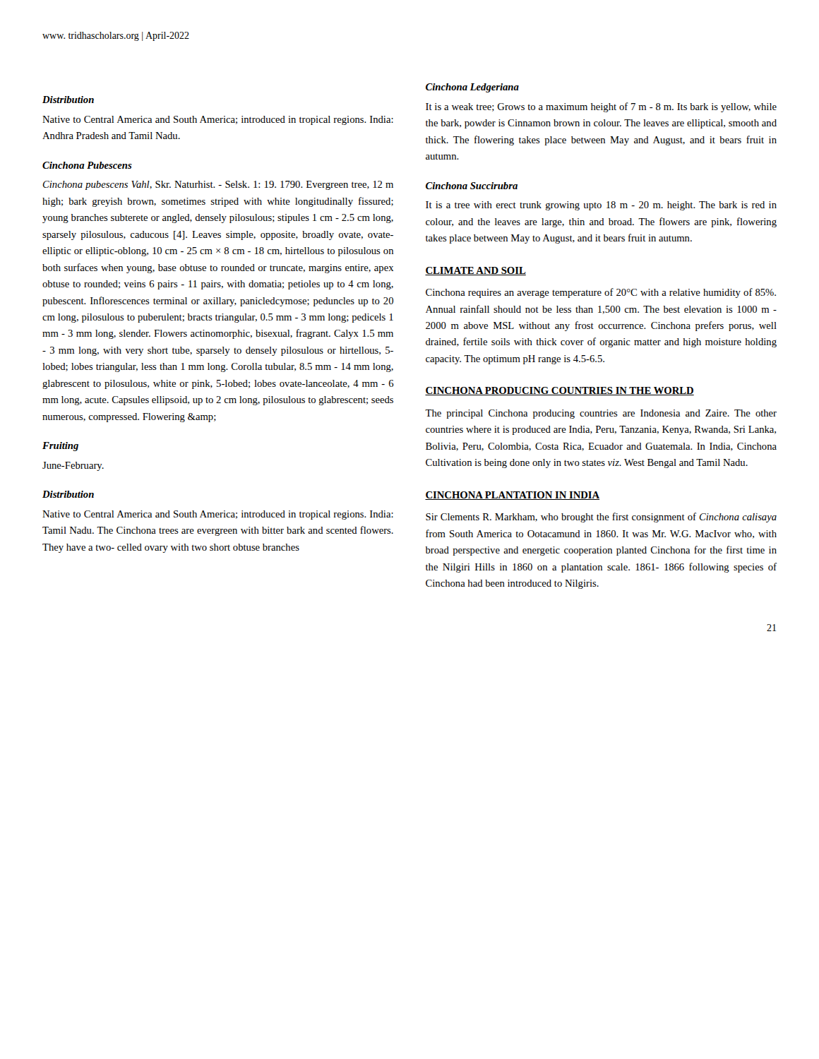www. tridhascholars.org | April-2022
Distribution
Native to Central America and South America; introduced in tropical regions. India: Andhra Pradesh and Tamil Nadu.
Cinchona Pubescens
Cinchona pubescens Vahl, Skr. Naturhist. - Selsk. 1: 19. 1790. Evergreen tree, 12 m high; bark greyish brown, sometimes striped with white longitudinally fissured; young branches subterete or angled, densely pilosulous; stipules 1 cm - 2.5 cm long, sparsely pilosulous, caducous [4]. Leaves simple, opposite, broadly ovate, ovate-elliptic or elliptic-oblong, 10 cm - 25 cm × 8 cm - 18 cm, hirtellous to pilosulous on both surfaces when young, base obtuse to rounded or truncate, margins entire, apex obtuse to rounded; veins 6 pairs - 11 pairs, with domatia; petioles up to 4 cm long, pubescent. Inflorescences terminal or axillary, panicledcymose; peduncles up to 20 cm long, pilosulous to puberulent; bracts triangular, 0.5 mm - 3 mm long; pedicels 1 mm - 3 mm long, slender. Flowers actinomorphic, bisexual, fragrant. Calyx 1.5 mm - 3 mm long, with very short tube, sparsely to densely pilosulous or hirtellous, 5-lobed; lobes triangular, less than 1 mm long. Corolla tubular, 8.5 mm - 14 mm long, glabrescent to pilosulous, white or pink, 5-lobed; lobes ovate-lanceolate, 4 mm - 6 mm long, acute. Capsules ellipsoid, up to 2 cm long, pilosulous to glabrescent; seeds numerous, compressed. Flowering &amp;
Fruiting
June-February.
Distribution
Native to Central America and South America; introduced in tropical regions. India: Tamil Nadu. The Cinchona trees are evergreen with bitter bark and scented flowers. They have a two- celled ovary with two short obtuse branches
Cinchona Ledgeriana
It is a weak tree; Grows to a maximum height of 7 m - 8 m. Its bark is yellow, while the bark, powder is Cinnamon brown in colour. The leaves are elliptical, smooth and thick. The flowering takes place between May and August, and it bears fruit in autumn.
Cinchona Succirubra
It is a tree with erect trunk growing upto 18 m - 20 m. height. The bark is red in colour, and the leaves are large, thin and broad. The flowers are pink, flowering takes place between May to August, and it bears fruit in autumn.
CLIMATE AND SOIL
Cinchona requires an average temperature of 20°C with a relative humidity of 85%. Annual rainfall should not be less than 1,500 cm. The best elevation is 1000 m - 2000 m above MSL without any frost occurrence. Cinchona prefers porus, well drained, fertile soils with thick cover of organic matter and high moisture holding capacity. The optimum pH range is 4.5-6.5.
CINCHONA PRODUCING COUNTRIES IN THE WORLD
The principal Cinchona producing countries are Indonesia and Zaire. The other countries where it is produced are India, Peru, Tanzania, Kenya, Rwanda, Sri Lanka, Bolivia, Peru, Colombia, Costa Rica, Ecuador and Guatemala. In India, Cinchona Cultivation is being done only in two states viz. West Bengal and Tamil Nadu.
CINCHONA PLANTATION IN INDIA
Sir Clements R. Markham, who brought the first consignment of Cinchona calisaya from South America to Ootacamund in 1860. It was Mr. W.G. MacIvor who, with broad perspective and energetic cooperation planted Cinchona for the first time in the Nilgiri Hills in 1860 on a plantation scale. 1861- 1866 following species of Cinchona had been introduced to Nilgiris.
21